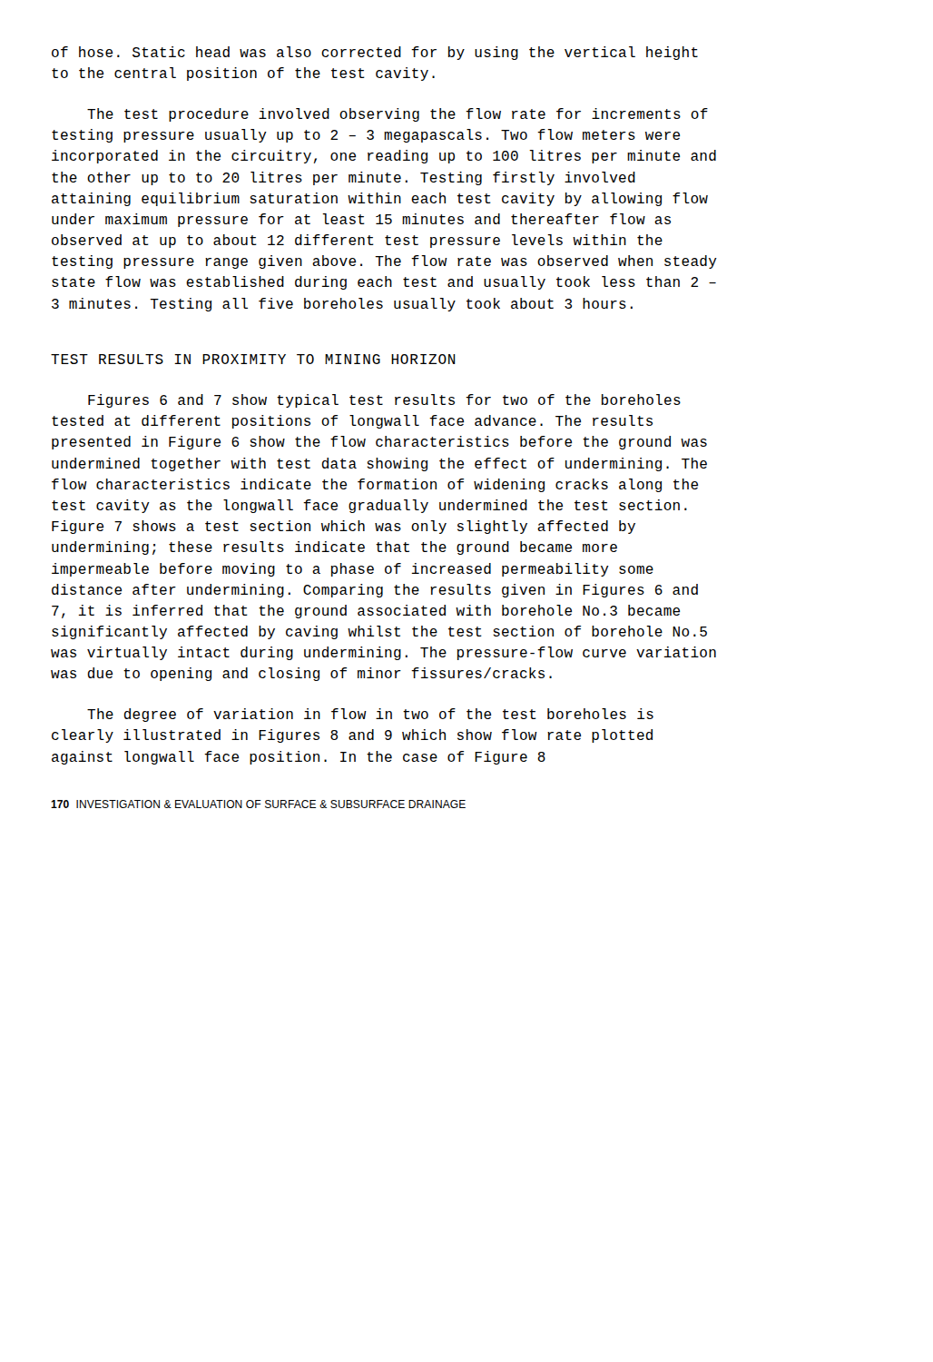of hose. Static head was also corrected for by using the vertical height to the central position of the test cavity.
The test procedure involved observing the flow rate for increments of testing pressure usually up to 2 – 3 megapascals. Two flow meters were incorporated in the circuitry, one reading up to 100 litres per minute and the other up to to 20 litres per minute. Testing firstly involved attaining equilibrium saturation within each test cavity by allowing flow under maximum pressure for at least 15 minutes and thereafter flow as observed at up to about 12 different test pressure levels within the testing pressure range given above. The flow rate was observed when steady state flow was established during each test and usually took less than 2 – 3 minutes. Testing all five boreholes usually took about 3 hours.
TEST RESULTS IN PROXIMITY TO MINING HORIZON
Figures 6 and 7 show typical test results for two of the boreholes tested at different positions of longwall face advance. The results presented in Figure 6 show the flow characteristics before the ground was undermined together with test data showing the effect of undermining. The flow characteristics indicate the formation of widening cracks along the test cavity as the longwall face gradually undermined the test section. Figure 7 shows a test section which was only slightly affected by undermining; these results indicate that the ground became more impermeable before moving to a phase of increased permeability some distance after undermining. Comparing the results given in Figures 6 and 7, it is inferred that the ground associated with borehole No.3 became significantly affected by caving whilst the test section of borehole No.5 was virtually intact during undermining. The pressure-flow curve variation was due to opening and closing of minor fissures/cracks.
The degree of variation in flow in two of the test boreholes is clearly illustrated in Figures 8 and 9 which show flow rate plotted against longwall face position. In the case of Figure 8
170 INVESTIGATION & EVALUATION OF SURFACE & SUBSURFACE DRAINAGE